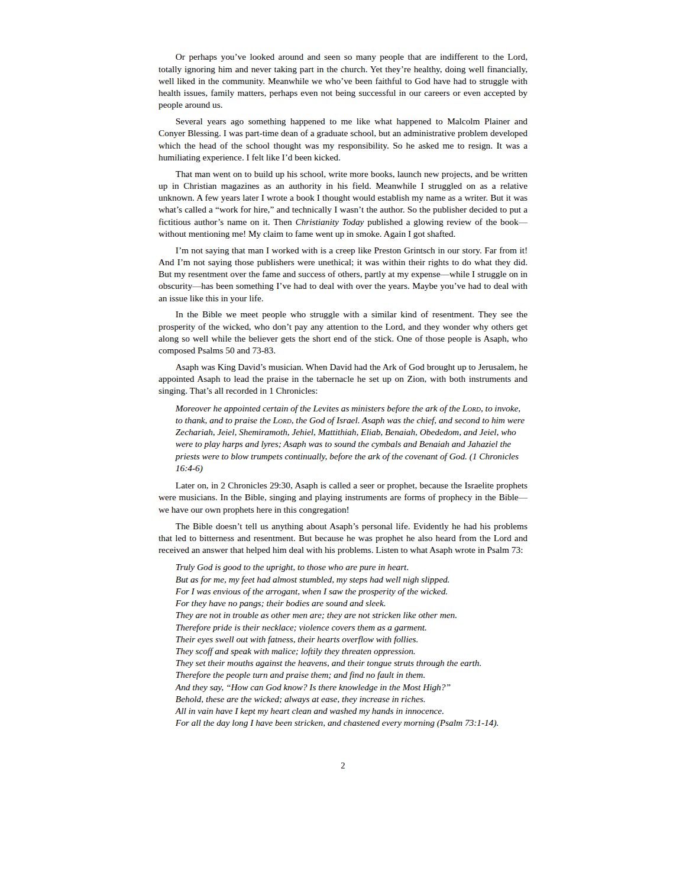Or perhaps you’ve looked around and seen so many people that are indifferent to the Lord, totally ignoring him and never taking part in the church. Yet they’re healthy, doing well financially, well liked in the community. Meanwhile we who’ve been faithful to God have had to struggle with health issues, family matters, perhaps even not being successful in our careers or even accepted by people around us.
Several years ago something happened to me like what happened to Malcolm Plainer and Conyer Blessing. I was part-time dean of a graduate school, but an administrative problem developed which the head of the school thought was my responsibility. So he asked me to resign. It was a humiliating experience. I felt like I’d been kicked.
That man went on to build up his school, write more books, launch new projects, and be written up in Christian magazines as an authority in his field. Meanwhile I struggled on as a relative unknown. A few years later I wrote a book I thought would establish my name as a writer. But it was what’s called a “work for hire,” and technically I wasn’t the author. So the publisher decided to put a fictitious author’s name on it. Then Christianity Today published a glowing review of the book—without mentioning me! My claim to fame went up in smoke. Again I got shafted.
I’m not saying that man I worked with is a creep like Preston Grintsch in our story. Far from it! And I’m not saying those publishers were unethical; it was within their rights to do what they did. But my resentment over the fame and success of others, partly at my expense—while I struggle on in obscurity—has been something I’ve had to deal with over the years. Maybe you’ve had to deal with an issue like this in your life.
In the Bible we meet people who struggle with a similar kind of resentment. They see the prosperity of the wicked, who don’t pay any attention to the Lord, and they wonder why others get along so well while the believer gets the short end of the stick. One of those people is Asaph, who composed Psalms 50 and 73-83.
Asaph was King David’s musician. When David had the Ark of God brought up to Jerusalem, he appointed Asaph to lead the praise in the tabernacle he set up on Zion, with both instruments and singing. That’s all recorded in 1 Chronicles:
Moreover he appointed certain of the Levites as ministers before the ark of the Lord, to invoke, to thank, and to praise the Lord, the God of Israel. Asaph was the chief, and second to him were Zechariah, Jeiel, Shemiramoth, Jehiel, Mattithiah, Eliab, Benaiah, Obededom, and Jeiel, who were to play harps and lyres; Asaph was to sound the cymbals and Benaiah and Jahaziel the priests were to blow trumpets continually, before the ark of the covenant of God. (1 Chronicles 16:4-6)
Later on, in 2 Chronicles 29:30, Asaph is called a seer or prophet, because the Israelite prophets were musicians. In the Bible, singing and playing instruments are forms of prophecy in the Bible—we have our own prophets here in this congregation!
The Bible doesn’t tell us anything about Asaph’s personal life. Evidently he had his problems that led to bitterness and resentment. But because he was prophet he also heard from the Lord and received an answer that helped him deal with his problems. Listen to what Asaph wrote in Psalm 73:
Truly God is good to the upright, to those who are pure in heart.
But as for me, my feet had almost stumbled, my steps had well nigh slipped.
For I was envious of the arrogant, when I saw the prosperity of the wicked.
For they have no pangs; their bodies are sound and sleek.
They are not in trouble as other men are; they are not stricken like other men.
Therefore pride is their necklace; violence covers them as a garment.
Their eyes swell out with fatness, their hearts overflow with follies.
They scoff and speak with malice; loftily they threaten oppression.
They set their mouths against the heavens, and their tongue struts through the earth.
Therefore the people turn and praise them; and find no fault in them.
And they say, “How can God know? Is there knowledge in the Most High?”
Behold, these are the wicked; always at ease, they increase in riches.
All in vain have I kept my heart clean and washed my hands in innocence.
For all the day long I have been stricken, and chastened every morning (Psalm 73:1-14).
2